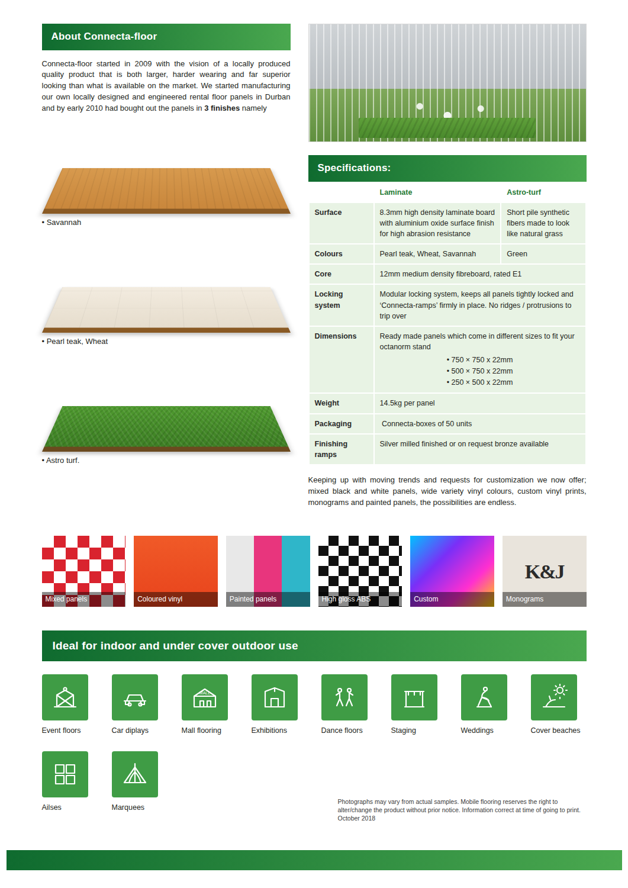About Connecta-floor
Connecta-floor started in 2009 with the vision of a locally produced quality product that is both larger, harder wearing and far superior looking than what is available on the market. We started manufacturing our own locally designed and engineered rental floor panels in Durban and by early 2010 had bought out the panels in 3 finishes namely
• Savannah
• Pearl teak, Wheat
• Astro turf.
Specifications:
| | Laminate | Astro-turf |
| --- | --- | --- |
| Surface | 8.3mm high density laminate board with aluminium oxide surface finish for high abrasion resistance | Short pile synthetic fibers made to look like natural grass |
| Colours | Pearl teak, Wheat, Savannah | Green |
| Core | 12mm medium density fibreboard, rated E1 |
| Locking system | Modular locking system, keeps all panels tightly locked and ‘Connecta-ramps’ firmly in place. No ridges / protrusions to trip over |
| Dimensions | Ready made panels which come in different sizes to fit your octanorm stand • 750 × 750 x 22mm • 500 × 750 x 22mm • 250 × 500 x 22mm |
| Weight | 14.5kg per panel |
| Packaging | Connecta-boxes of 50 units |
| Finishing ramps | Silver milled finished or on request bronze available |
Keeping up with moving trends and requests for customization we now offer; mixed black and white panels, wide variety vinyl colours, custom vinyl prints, monograms and painted panels, the possibilities are endless.
Mixed panels
Coloured vinyl
Painted panels
High gloss ABS
Custom
Monograms
Ideal for indoor and under cover outdoor use
Event floors
Car diplays
MALL
Mall flooring
Exhibitions
Dance floors
Staging
Weddings
Cover beaches
Ailses
Marquees
Photographs may vary from actual samples. Mobile flooring reserves the right to alter/change the product without prior notice. Information correct at time of going to print. October 2018